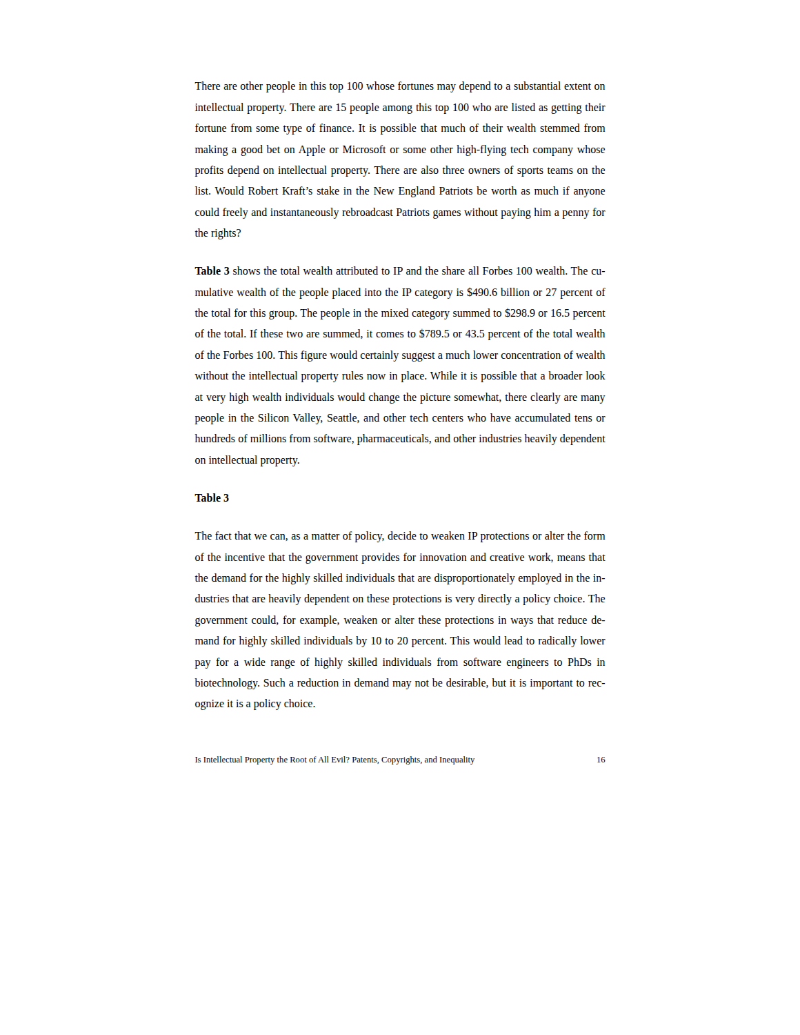There are other people in this top 100 whose fortunes may depend to a substantial extent on intellectual property. There are 15 people among this top 100 who are listed as getting their fortune from some type of finance. It is possible that much of their wealth stemmed from making a good bet on Apple or Microsoft or some other high-flying tech company whose profits depend on intellectual property. There are also three owners of sports teams on the list. Would Robert Kraft’s stake in the New England Patriots be worth as much if anyone could freely and instantaneously rebroadcast Patriots games without paying him a penny for the rights?
Table 3 shows the total wealth attributed to IP and the share all Forbes 100 wealth. The cumulative wealth of the people placed into the IP category is $490.6 billion or 27 percent of the total for this group. The people in the mixed category summed to $298.9 or 16.5 percent of the total. If these two are summed, it comes to $789.5 or 43.5 percent of the total wealth of the Forbes 100. This figure would certainly suggest a much lower concentration of wealth without the intellectual property rules now in place. While it is possible that a broader look at very high wealth individuals would change the picture somewhat, there clearly are many people in the Silicon Valley, Seattle, and other tech centers who have accumulated tens or hundreds of millions from software, pharmaceuticals, and other industries heavily dependent on intellectual property.
Table 3
The fact that we can, as a matter of policy, decide to weaken IP protections or alter the form of the incentive that the government provides for innovation and creative work, means that the demand for the highly skilled individuals that are disproportionately employed in the industries that are heavily dependent on these protections is very directly a policy choice. The government could, for example, weaken or alter these protections in ways that reduce demand for highly skilled individuals by 10 to 20 percent. This would lead to radically lower pay for a wide range of highly skilled individuals from software engineers to PhDs in biotechnology. Such a reduction in demand may not be desirable, but it is important to recognize it is a policy choice.
Is Intellectual Property the Root of All Evil? Patents, Copyrights, and Inequality 16